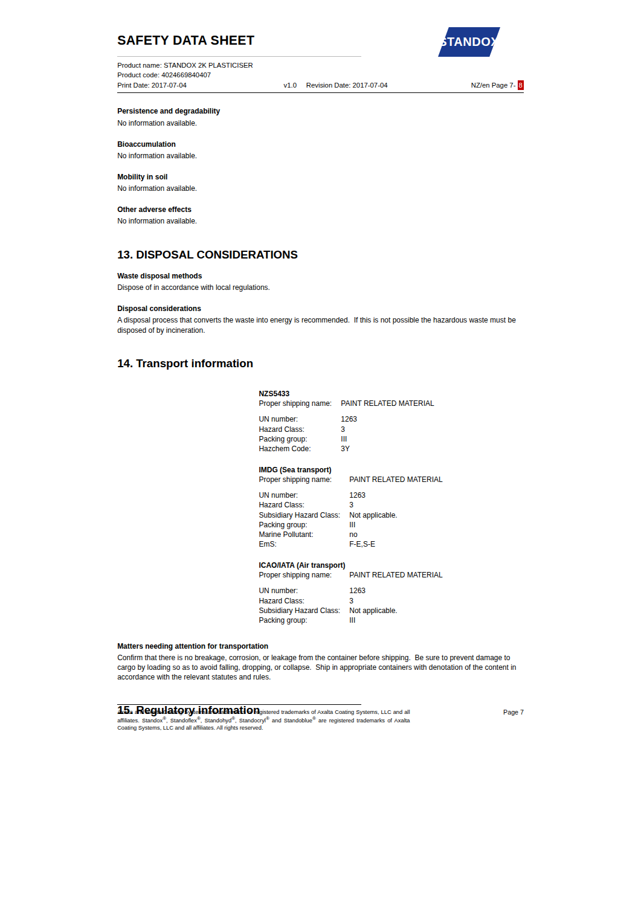STANDOX
SAFETY DATA SHEET
Product name: STANDOX 2K PLASTICISER
Product code: 4024669840407
Print Date: 2017-07-04 v1.0 Revision Date: 2017-07-04 NZ/en Page 7- 8
Persistence and degradability
No information available.
Bioaccumulation
No information available.
Mobility in soil
No information available.
Other adverse effects
No information available.
13. DISPOSAL CONSIDERATIONS
Waste disposal methods
Dispose of in accordance with local regulations.
Disposal considerations
A disposal process that converts the waste into energy is recommended. If this is not possible the hazardous waste must be disposed of by incineration.
14. Transport information
NZS5433
| Proper shipping name: | PAINT RELATED MATERIAL |
| UN number: | 1263 |
| Hazard Class: | 3 |
| Packing group: | III |
| Hazchem Code: | 3Y |
IMDG (Sea transport)
| Proper shipping name: | PAINT RELATED MATERIAL |
| UN number: | 1263 |
| Hazard Class: | 3 |
| Subsidiary Hazard Class: | Not applicable. |
| Packing group: | III |
| Marine Pollutant: | no |
| EmS: | F-E,S-E |
ICAO/IATA (Air transport)
| Proper shipping name: | PAINT RELATED MATERIAL |
| UN number: | 1263 |
| Hazard Class: | 3 |
| Subsidiary Hazard Class: | Not applicable. |
| Packing group: | III |
Matters needing attention for transportation
Confirm that there is no breakage, corrosion, or leakage from the container before shipping. Be sure to prevent damage to cargo by loading so as to avoid falling, dropping, or collapse. Ship in appropriate containers with denotation of the content in accordance with the relevant statutes and rules.
15. Regulatory information
Axalta and Axalta Coating Systems are trademarks or registered trademarks of Axalta Coating Systems, LLC and all affiliates. Standox®, Standoflex®, Standohyd®, Standocryl® and Standoblue® are registered trademarks of Axalta Coating Systems, LLC and all affiliates. All rights reserved.
Page 7